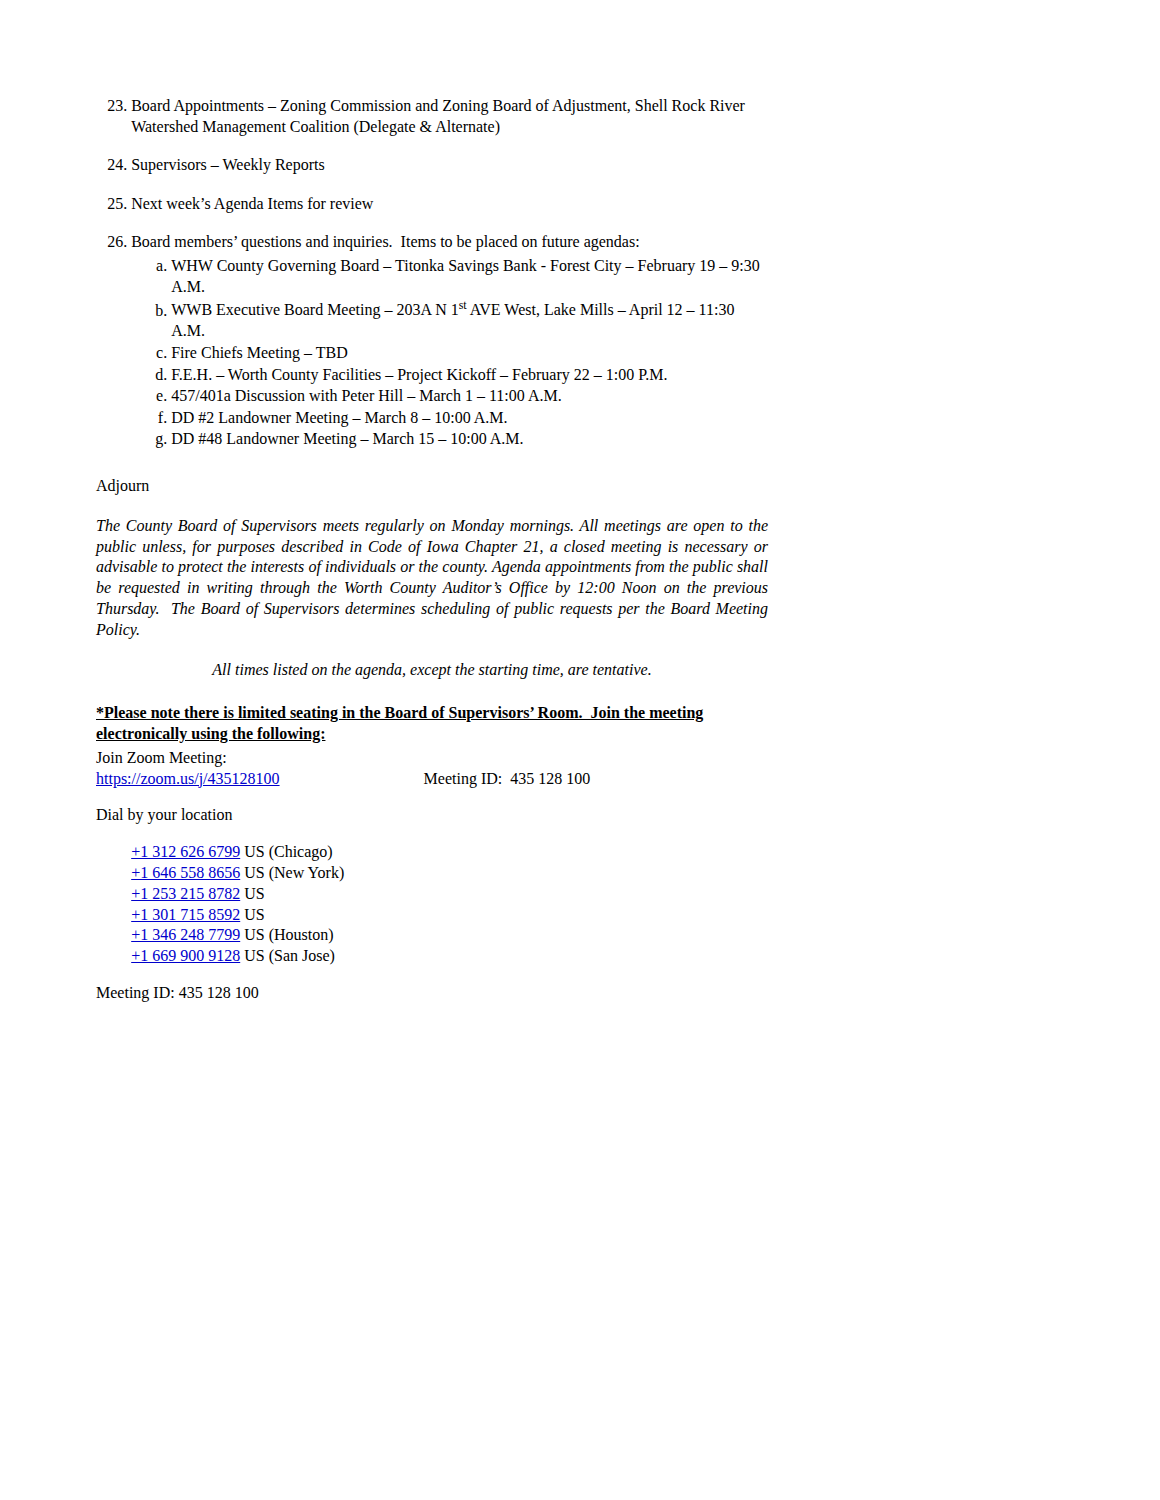Board Appointments – Zoning Commission and Zoning Board of Adjustment, Shell Rock River Watershed Management Coalition (Delegate & Alternate)
Supervisors – Weekly Reports
Next week’s Agenda Items for review
Board members’ questions and inquiries. Items to be placed on future agendas:
WHW County Governing Board – Titonka Savings Bank - Forest City – February 19 – 9:30 A.M.
WWB Executive Board Meeting – 203A N 1st AVE West, Lake Mills – April 12 – 11:30 A.M.
Fire Chiefs Meeting – TBD
F.E.H. – Worth County Facilities – Project Kickoff – February 22 – 1:00 P.M.
457/401a Discussion with Peter Hill – March 1 – 11:00 A.M.
DD #2 Landowner Meeting – March 8 – 10:00 A.M.
DD #48 Landowner Meeting – March 15 – 10:00 A.M.
Adjourn
The County Board of Supervisors meets regularly on Monday mornings. All meetings are open to the public unless, for purposes described in Code of Iowa Chapter 21, a closed meeting is necessary or advisable to protect the interests of individuals or the county. Agenda appointments from the public shall be requested in writing through the Worth County Auditor’s Office by 12:00 Noon on the previous Thursday. The Board of Supervisors determines scheduling of public requests per the Board Meeting Policy.
All times listed on the agenda, except the starting time, are tentative.
*Please note there is limited seating in the Board of Supervisors’ Room. Join the meeting electronically using the following:
Join Zoom Meeting:
https://zoom.us/j/435128100 Meeting ID: 435 128 100
Dial by your location
+1 312 626 6799 US (Chicago)
+1 646 558 8656 US (New York)
+1 253 215 8782 US
+1 301 715 8592 US
+1 346 248 7799 US (Houston)
+1 669 900 9128 US (San Jose)
Meeting ID: 435 128 100